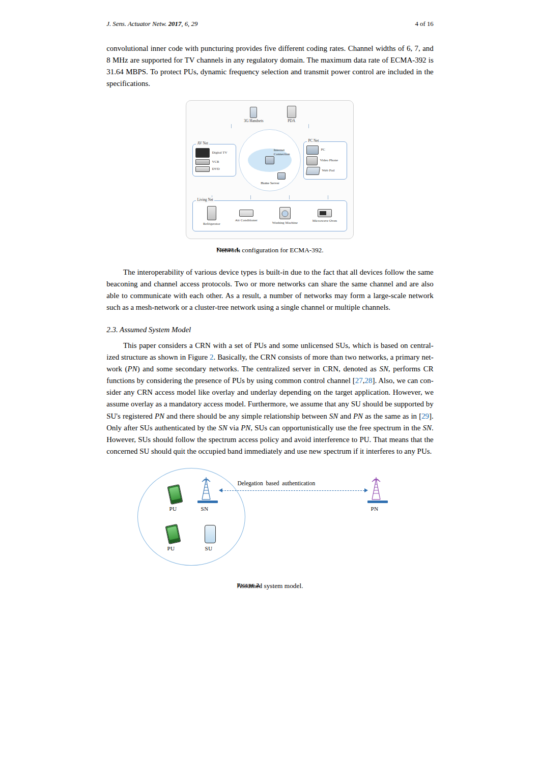J. Sens. Actuator Netw. 2017, 6, 29
4 of 16
convolutional inner code with puncturing provides five different coding rates. Channel widths of 6, 7, and 8 MHz are supported for TV channels in any regulatory domain. The maximum data rate of ECMA-392 is 31.64 MBPS. To protect PUs, dynamic frequency selection and transmit power control are included in the specifications.
3G Handsets
PDA
AV Net
Digital TV
VCR
DVD
Internet
Connection
Home Server
PC Net
PC
Video Phone
Web Pad
Living Net
Refrigerator
Air Conditioner
Washing Machine
Microwave Oven
Figure 1. Network configuration for ECMA-392.
The interoperability of various device types is built-in due to the fact that all devices follow the same beaconing and channel access protocols. Two or more networks can share the same channel and are also able to communicate with each other. As a result, a number of networks may form a large-scale network such as a mesh-network or a cluster-tree network using a single channel or multiple channels.
2.3. Assumed System Model
This paper considers a CRN with a set of PUs and some unlicensed SUs, which is based on centralized structure as shown in Figure 2. Basically, the CRN consists of more than two networks, a primary network (PN) and some secondary networks. The centralized server in CRN, denoted as SN, performs CR functions by considering the presence of PUs by using common control channel [27,28]. Also, we can consider any CRN access model like overlay and underlay depending on the target application. However, we assume overlay as a mandatory access model. Furthermore, we assume that any SU should be supported by SU's registered PN and there should be any simple relationship between SN and PN as the same as in [29]. Only after SUs authenticated by the SN via PN, SUs can opportunistically use the free spectrum in the SN. However, SUs should follow the spectrum access policy and avoid interference to PU. That means that the concerned SU should quit the occupied band immediately and use new spectrum if it interferes to any PUs.
SN
PN
Delegation based authentication
PU
PU
SU
Figure 2. Assumed system model.